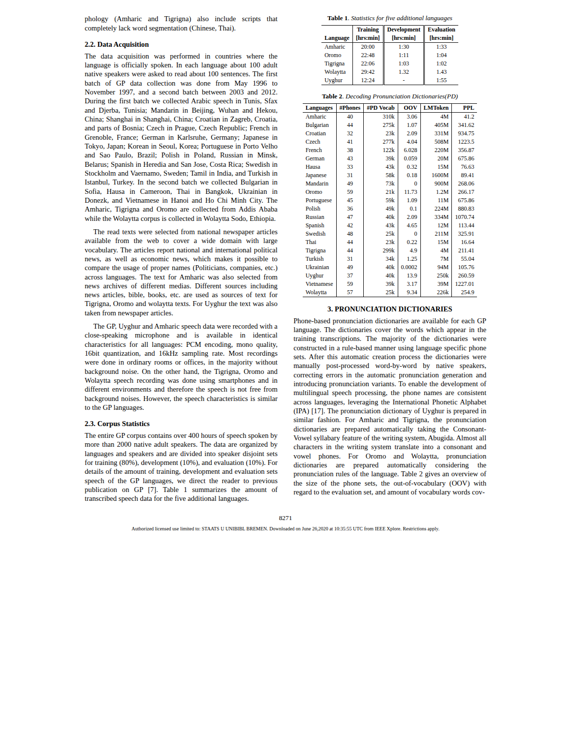phology (Amharic and Tigrigna) also include scripts that completely lack word segmentation (Chinese, Thai).
2.2. Data Acquisition
The data acquisition was performed in countries where the language is officially spoken. In each language about 100 adult native speakers were asked to read about 100 sentences. The first batch of GP data collection was done from May 1996 to November 1997, and a second batch between 2003 and 2012. During the first batch we collected Arabic speech in Tunis, Sfax and Djerba, Tunisia; Mandarin in Beijing, Wuhan and Hekou, China; Shanghai in Shanghai, China; Croatian in Zagreb, Croatia, and parts of Bosnia; Czech in Prague, Czech Republic; French in Grenoble, France; German in Karlsruhe, Germany; Japanese in Tokyo, Japan; Korean in Seoul, Korea; Portuguese in Porto Velho and Sao Paulo, Brazil; Polish in Poland, Russian in Minsk, Belarus; Spanish in Heredia and San Jose, Costa Rica; Swedish in Stockholm and Vaernamo, Sweden; Tamil in India, and Turkish in Istanbul, Turkey. In the second batch we collected Bulgarian in Sofia, Hausa in Cameroon, Thai in Bangkok, Ukrainian in Donezk, and Vietnamese in Hanoi and Ho Chi Minh City. The Amharic, Tigrigna and Oromo are collected from Addis Ababa while the Wolaytta corpus is collected in Wolaytta Sodo, Ethiopia.
The read texts were selected from national newspaper articles available from the web to cover a wide domain with large vocabulary. The articles report national and international political news, as well as economic news, which makes it possible to compare the usage of proper names (Politicians, companies, etc.) across languages. The text for Amharic was also selected from news archives of different medias. Different sources including news articles, bible, books, etc. are used as sources of text for Tigrigna, Oromo and wolaytta texts. For Uyghur the text was also taken from newspaper articles.
The GP, Uyghur and Amharic speech data were recorded with a close-speaking microphone and is available in identical characteristics for all languages: PCM encoding, mono quality, 16bit quantization, and 16kHz sampling rate. Most recordings were done in ordinary rooms or offices, in the majority without background noise. On the other hand, the Tigrigna, Oromo and Wolaytta speech recording was done using smartphones and in different environments and therefore the speech is not free from background noises. However, the speech characteristics is similar to the GP languages.
2.3. Corpus Statistics
The entire GP corpus contains over 400 hours of speech spoken by more than 2000 native adult speakers. The data are organized by languages and speakers and are divided into speaker disjoint sets for training (80%), development (10%), and evaluation (10%). For details of the amount of training, development and evaluation sets speech of the GP languages, we direct the reader to previous publication on GP [7]. Table 1 summarizes the amount of transcribed speech data for the five additional languages.
Table 1. Statistics for five additional languages
| | Training | Development | Evaluation |
| --- | --- | --- | --- |
| Language | [hrs:min] | [hrs:min] | [hrs:min] |
| Amharic | 20:00 | 1:30 | 1:33 |
| Oromo | 22:48 | 1:11 | 1:04 |
| Tigrigna | 22:06 | 1:03 | 1:02 |
| Wolaytta | 29:42 | 1.32 | 1.43 |
| Uyghur | 12:24 | - | 1:55 |
Table 2. Decoding Pronunciation Dictionaries(PD)
| Languages | #Phones | #PD Vocab | OOV | LMToken | PPL |
| --- | --- | --- | --- | --- | --- |
| Amharic | 40 | 310k | 3.06 | 4M | 41.2 |
| Bulgarian | 44 | 275k | 1.07 | 405M | 341.62 |
| Croatian | 32 | 23k | 2.09 | 331M | 934.75 |
| Czech | 41 | 277k | 4.04 | 508M | 1223.5 |
| French | 38 | 122k | 6.028 | 220M | 356.87 |
| German | 43 | 39k | 0.059 | 20M | 675.86 |
| Hausa | 33 | 43k | 0.32 | 15M | 76.63 |
| Japanese | 31 | 58k | 0.18 | 1600M | 89.41 |
| Mandarin | 49 | 73k | 0 | 900M | 268.06 |
| Oromo | 59 | 21k | 11.73 | 1.2M | 266.17 |
| Portuguese | 45 | 59k | 1.09 | 11M | 675.86 |
| Polish | 36 | 49k | 0.1 | 224M | 880.83 |
| Russian | 47 | 40k | 2.09 | 334M | 1070.74 |
| Spanish | 42 | 43k | 4.65 | 12M | 113.44 |
| Swedish | 48 | 25k | 0 | 211M | 325.91 |
| Thai | 44 | 23k | 0.22 | 15M | 16.64 |
| Tigrigna | 44 | 299k | 4.9 | 4M | 211.41 |
| Turkish | 31 | 34k | 1.25 | 7M | 55.04 |
| Ukrainian | 49 | 40k | 0.0002 | 94M | 105.76 |
| Uyghur | 37 | 40k | 13.9 | 250k | 260.59 |
| Vietnamese | 59 | 39k | 3.17 | 39M | 1227.01 |
| Wolaytta | 57 | 25k | 9.34 | 226k | 254.9 |
3. PRONUNCIATION DICTIONARIES
Phone-based pronunciation dictionaries are available for each GP language. The dictionaries cover the words which appear in the training transcriptions. The majority of the dictionaries were constructed in a rule-based manner using language specific phone sets. After this automatic creation process the dictionaries were manually post-processed word-by-word by native speakers, correcting errors in the automatic pronunciation generation and introducing pronunciation variants. To enable the development of multilingual speech processing, the phone names are consistent across languages, leveraging the International Phonetic Alphabet (IPA) [17]. The pronunciation dictionary of Uyghur is prepared in similar fashion. For Amharic and Tigrigna, the pronunciation dictionaries are prepared automatically taking the Consonant-Vowel syllabary feature of the writing system, Abugida. Almost all characters in the writing system translate into a consonant and vowel phones. For Oromo and Wolaytta, pronunciation dictionaries are prepared automatically considering the pronunciation rules of the language. Table 2 gives an overview of the size of the phone sets, the out-of-vocabulary (OOV) with regard to the evaluation set, and amount of vocabulary words cov-
8271
Authorized licensed use limited to: STAATS U UNIBIBL BREMEN. Downloaded on June 26,2020 at 10:35:55 UTC from IEEE Xplore. Restrictions apply.